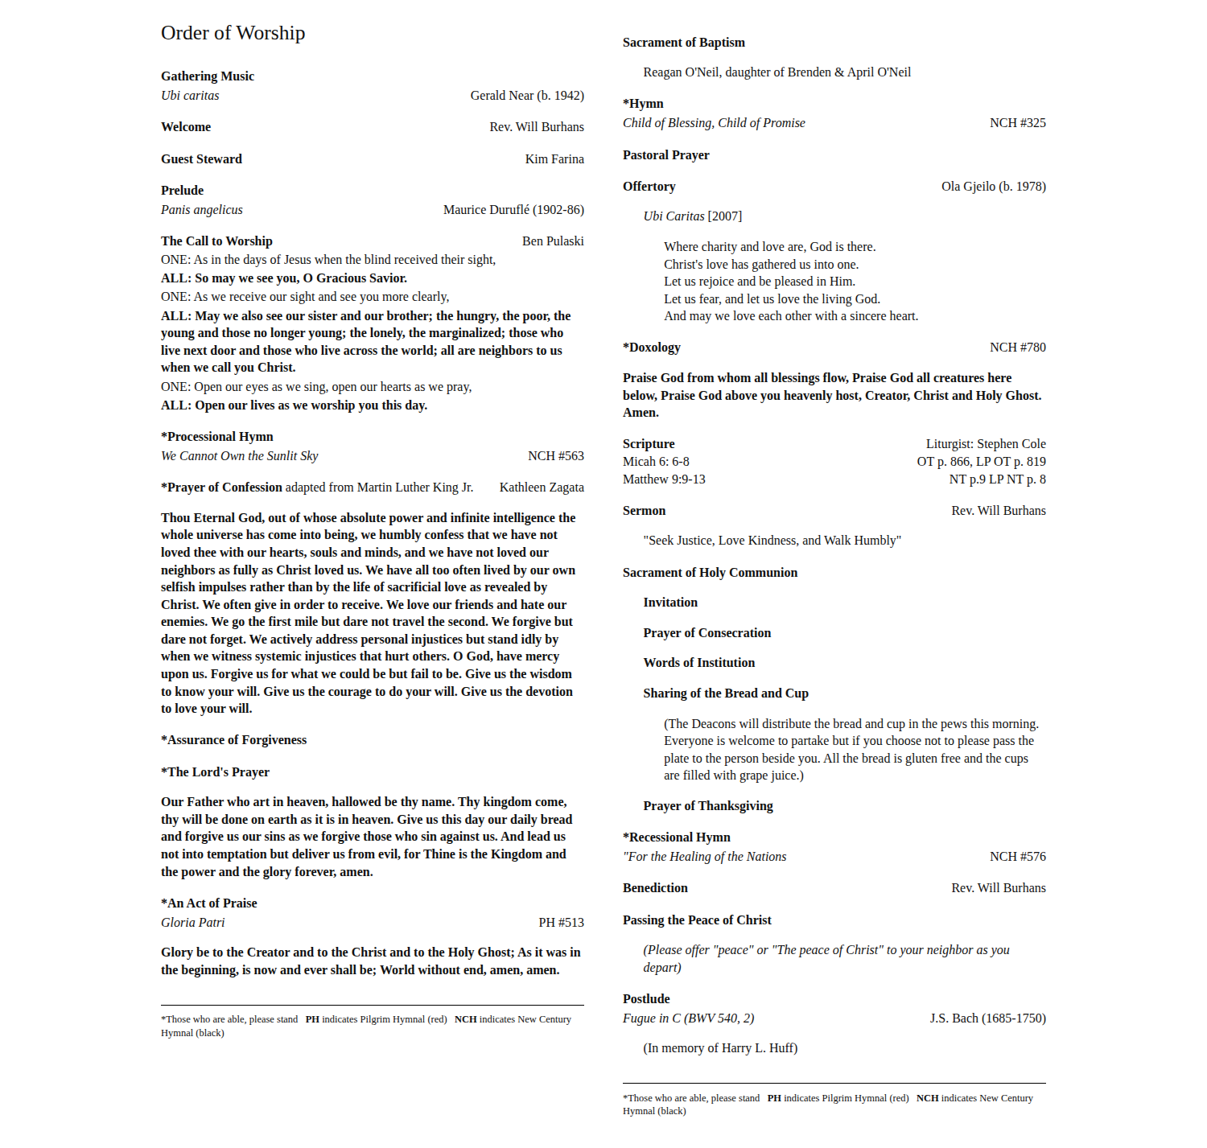Order of Worship
Gathering Music
Ubi caritas
Gerald Near (b. 1942)
Welcome
Rev. Will Burhans
Guest Steward
Kim Farina
Prelude
Panis angelicus
Maurice Duruflé (1902-86)
The Call to Worship
Ben Pulaski
ONE: As in the days of Jesus when the blind received their sight,
ALL: So may we see you, O Gracious Savior.
ONE: As we receive our sight and see you more clearly,
ALL: May we also see our sister and our brother; the hungry, the poor, the young and those no longer young; the lonely, the marginalized; those who live next door and those who live across the world; all are neighbors to us when we call you Christ.
ONE: Open our eyes as we sing, open our hearts as we pray,
ALL: Open our lives as we worship you this day.
*Processional Hymn
We Cannot Own the Sunlit Sky
NCH #563
*Prayer of Confession adapted from Martin Luther King Jr.
Kathleen Zagata
Thou Eternal God, out of whose absolute power and infinite intelligence the whole universe has come into being, we humbly confess that we have not loved thee with our hearts, souls and minds, and we have not loved our neighbors as fully as Christ loved us. We have all too often lived by our own selfish impulses rather than by the life of sacrificial love as revealed by Christ. We often give in order to receive. We love our friends and hate our enemies. We go the first mile but dare not travel the second. We forgive but dare not forget. We actively address personal injustices but stand idly by when we witness systemic injustices that hurt others. O God, have mercy upon us. Forgive us for what we could be but fail to be. Give us the wisdom to know your will. Give us the courage to do your will. Give us the devotion to love your will.
*Assurance of Forgiveness
*The Lord's Prayer
Our Father who art in heaven, hallowed be thy name. Thy kingdom come, thy will be done on earth as it is in heaven. Give us this day our daily bread and forgive us our sins as we forgive those who sin against us. And lead us not into temptation but deliver us from evil, for Thine is the Kingdom and the power and the glory forever, amen.
*An Act of Praise
Gloria Patri
PH #513
Glory be to the Creator and to the Christ and to the Holy Ghost; As it was in the beginning, is now and ever shall be; World without end, amen, amen.
*Those who are able, please stand PH indicates Pilgrim Hymnal (red) NCH indicates New Century Hymnal (black)
Sacrament of Baptism
Reagan O'Neil, daughter of Brenden & April O'Neil
*Hymn
Child of Blessing, Child of Promise
NCH #325
Pastoral Prayer
Offertory
Ola Gjeilo (b. 1978)
Ubi Caritas [2007]
Where charity and love are, God is there.
Christ's love has gathered us into one.
Let us rejoice and be pleased in Him.
Let us fear, and let us love the living God.
And may we love each other with a sincere heart.
*Doxology
NCH #780
Praise God from whom all blessings flow, Praise God all creatures here below, Praise God above you heavenly host, Creator, Christ and Holy Ghost. Amen.
Scripture
Liturgist: Stephen Cole
Micah 6: 6-8
OT p. 866, LP OT p. 819
Matthew 9:9-13
NT p.9 LP NT p. 8
Sermon
Rev. Will Burhans
"Seek Justice, Love Kindness, and Walk Humbly"
Sacrament of Holy Communion
Invitation
Prayer of Consecration
Words of Institution
Sharing of the Bread and Cup
(The Deacons will distribute the bread and cup in the pews this morning. Everyone is welcome to partake but if you choose not to please pass the plate to the person beside you. All the bread is gluten free and the cups are filled with grape juice.)
Prayer of Thanksgiving
*Recessional Hymn
"For the Healing of the Nations
NCH #576
Benediction
Rev. Will Burhans
Passing the Peace of Christ
(Please offer "peace" or "The peace of Christ" to your neighbor as you depart)
Postlude
Fugue in C (BWV 540, 2)
J.S. Bach (1685-1750)
(In memory of Harry L. Huff)
*Those who are able, please stand PH indicates Pilgrim Hymnal (red) NCH indicates New Century Hymnal (black)